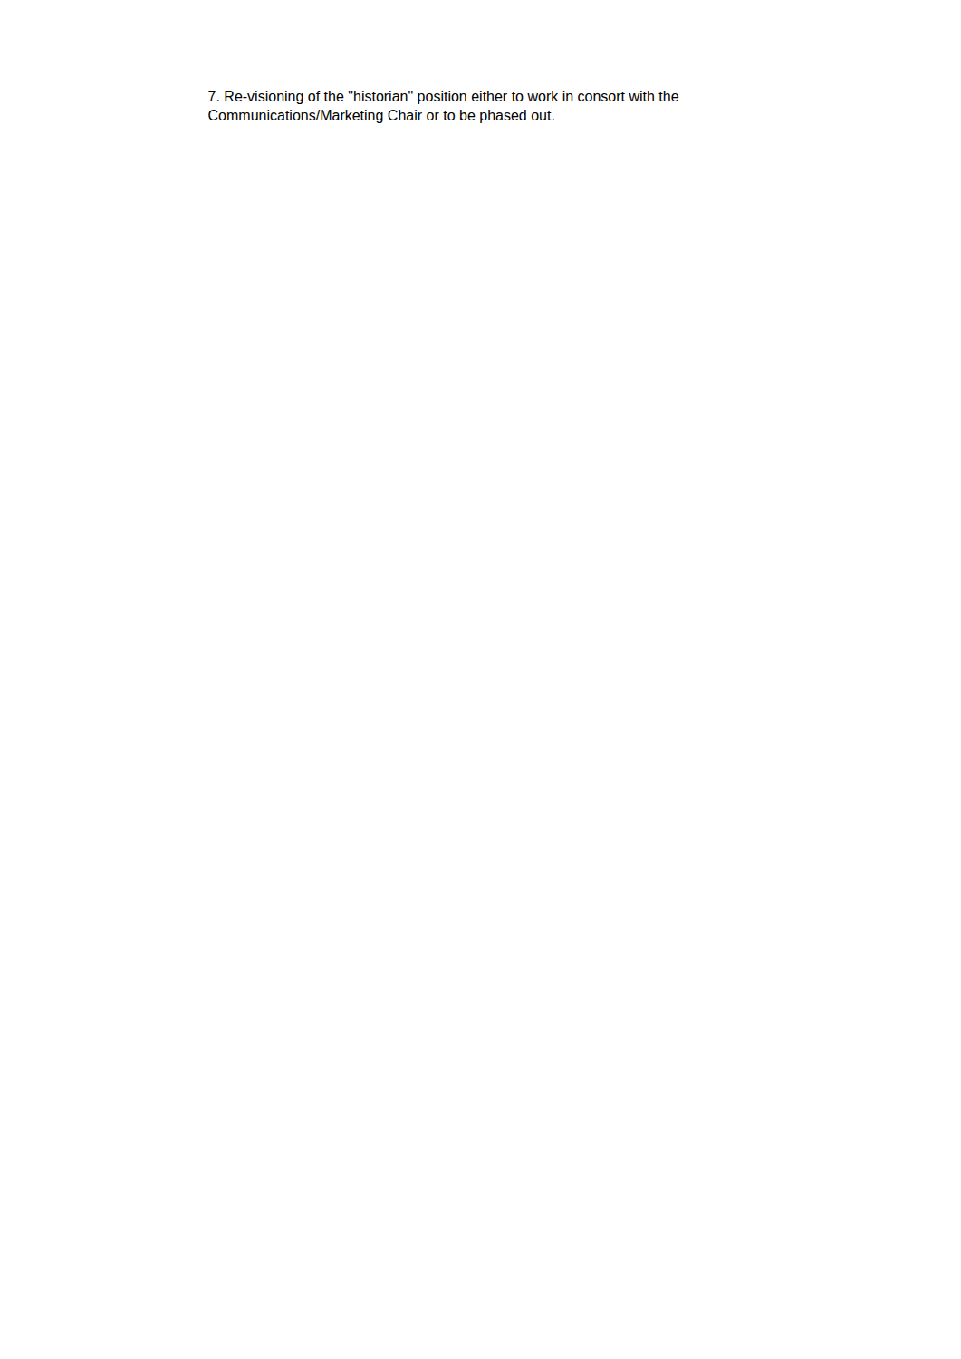7. Re-visioning of the "historian" position either to work in consort with the Communications/Marketing Chair or to be phased out.